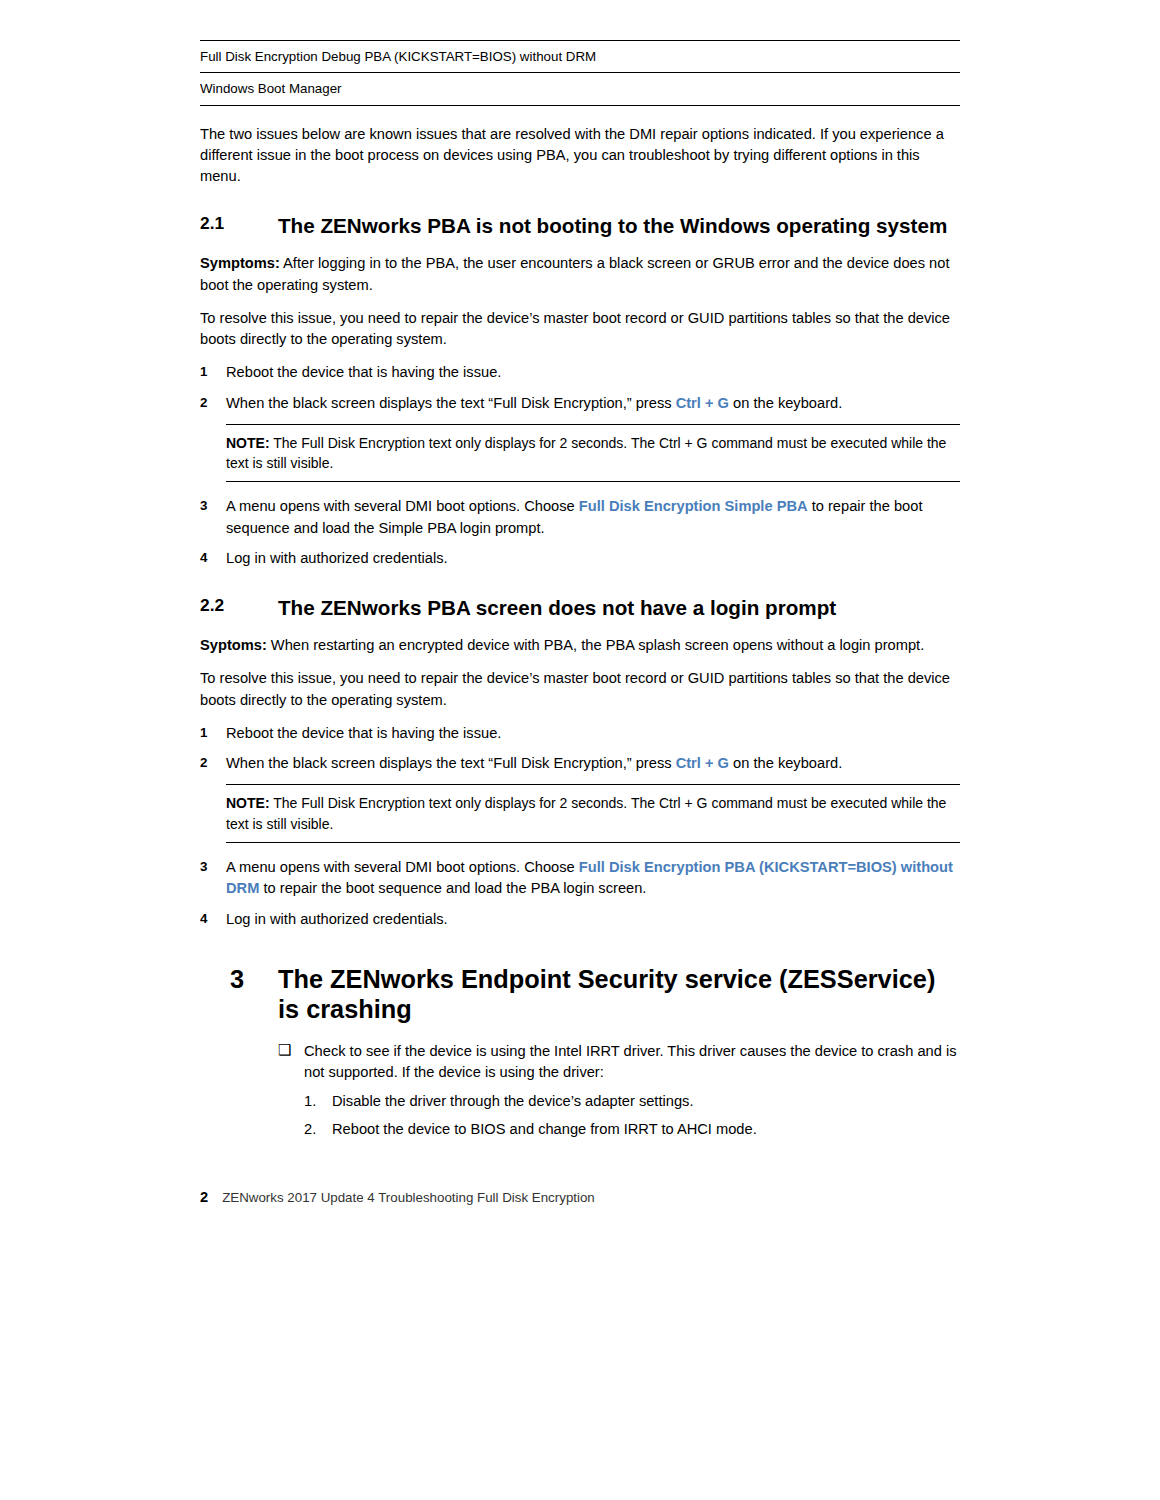Full Disk Encryption Debug PBA (KICKSTART=BIOS) without DRM
Windows Boot Manager
The two issues below are known issues that are resolved with the DMI repair options indicated. If you experience a different issue in the boot process on devices using PBA, you can troubleshoot by trying different options in this menu.
2.1 The ZENworks PBA is not booting to the Windows operating system
Symptoms: After logging in to the PBA, the user encounters a black screen or GRUB error and the device does not boot the operating system.
To resolve this issue, you need to repair the device’s master boot record or GUID partitions tables so that the device boots directly to the operating system.
Reboot the device that is having the issue.
When the black screen displays the text “Full Disk Encryption,” press Ctrl + G on the keyboard.
NOTE: The Full Disk Encryption text only displays for 2 seconds. The Ctrl + G command must be executed while the text is still visible.
A menu opens with several DMI boot options. Choose Full Disk Encryption Simple PBA to repair the boot sequence and load the Simple PBA login prompt.
Log in with authorized credentials.
2.2 The ZENworks PBA screen does not have a login prompt
Syptoms: When restarting an encrypted device with PBA, the PBA splash screen opens without a login prompt.
To resolve this issue, you need to repair the device’s master boot record or GUID partitions tables so that the device boots directly to the operating system.
Reboot the device that is having the issue.
When the black screen displays the text “Full Disk Encryption,” press Ctrl + G on the keyboard.
NOTE: The Full Disk Encryption text only displays for 2 seconds. The Ctrl + G command must be executed while the text is still visible.
A menu opens with several DMI boot options. Choose Full Disk Encryption PBA (KICKSTART=BIOS) without DRM to repair the boot sequence and load the PBA login screen.
Log in with authorized credentials.
3 The ZENworks Endpoint Security service (ZESService) is crashing
Check to see if the device is using the Intel IRRT driver. This driver causes the device to crash and is not supported. If the device is using the driver:
Disable the driver through the device’s adapter settings.
Reboot the device to BIOS and change from IRRT to AHCI mode.
2 ZENworks 2017 Update 4 Troubleshooting Full Disk Encryption